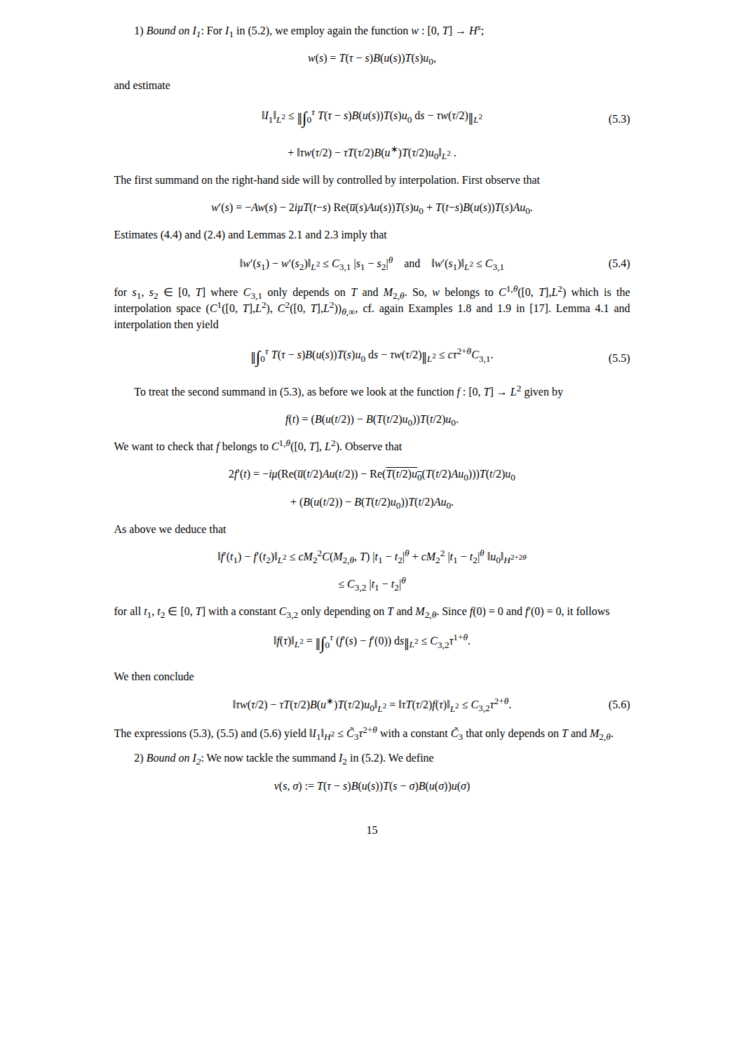1) Bound on I1: For I1 in (5.2), we employ again the function w : [0, T] → Hs;
w(s) = T(τ − s)B(u(s))T(s)u0,
and estimate
‖I1‖L2 ≤ ‖∫0τ T(τ − s)B(u(s))T(s)u0 ds − τw(τ/2)‖L2
(5.3)
+ ‖τw(τ/2) − τT(τ/2)B(u∗)T(τ/2)u0‖L2 .
The first summand on the right-hand side will by controlled by interpolation. First observe that
w′(s) = −Aw(s) − 2iμT(t−s) Re(u̅(s)Au(s))T(s)u0 + T(t−s)B(u(s))T(s)Au0.
Estimates (4.4) and (2.4) and Lemmas 2.1 and 2.3 imply that
‖w′(s1) − w′(s2)‖L2 ≤ C3,1 |s1 − s2|θ and ‖w′(s1)‖L2 ≤ C3,1
(5.4)
for s1, s2 ∈ [0, T] where C3,1 only depends on T and M2,θ. So, w belongs to C1,θ([0, T],L2) which is the interpolation space (C1([0, T],L2), C2([0, T],L2))θ,∞, cf. again Examples 1.8 and 1.9 in [17]. Lemma 4.1 and interpolation then yield
‖∫0τ T(τ − s)B(u(s))T(s)u0 ds − τw(τ/2)‖L2 ≤ cτ2+θC3,1.
(5.5)
To treat the second summand in (5.3), as before we look at the function f : [0, T] → L2 given by
f(t) = (B(u(t/2)) − B(T(t/2)u0))T(t/2)u0.
We want to check that f belongs to C1,θ([0, T], L2). Observe that
2f′(t) = −iμ(Re(u̅(t/2)Au(t/2)) − Re(T(t/2)u0(T(t/2)Au0)))T(t/2)u0
+ (B(u(t/2)) − B(T(t/2)u0))T(t/2)Au0.
As above we deduce that
‖f′(t1) − f′(t2)‖L2 ≤ cM22C(M2,θ, T) |t1 − t2|θ + cM22 |t1 − t2|θ ‖u0‖H2+2θ
≤ C3,2 |t1 − t2|θ
for all t1, t2 ∈ [0, T] with a constant C3,2 only depending on T and M2,θ. Since f(0) = 0 and f′(0) = 0, it follows
‖f(τ)‖L2 = ‖∫0τ (f′(s) − f′(0)) ds‖L2 ≤ C3,2τ1+θ.
We then conclude
‖τw(τ/2) − τT(τ/2)B(u∗)T(τ/2)u0‖L2 = ‖τT(τ/2)f(τ)‖L2 ≤ C3,2τ2+θ.
(5.6)
The expressions (5.3), (5.5) and (5.6) yield ‖I1‖H2 ≤ C̃3τ2+θ with a constant C̃3 that only depends on T and M2,θ.
2) Bound on I2: We now tackle the summand I2 in (5.2). We define
v(s, σ) := T(τ − s)B(u(s))T(s − σ)B(u(σ))u(σ)
15